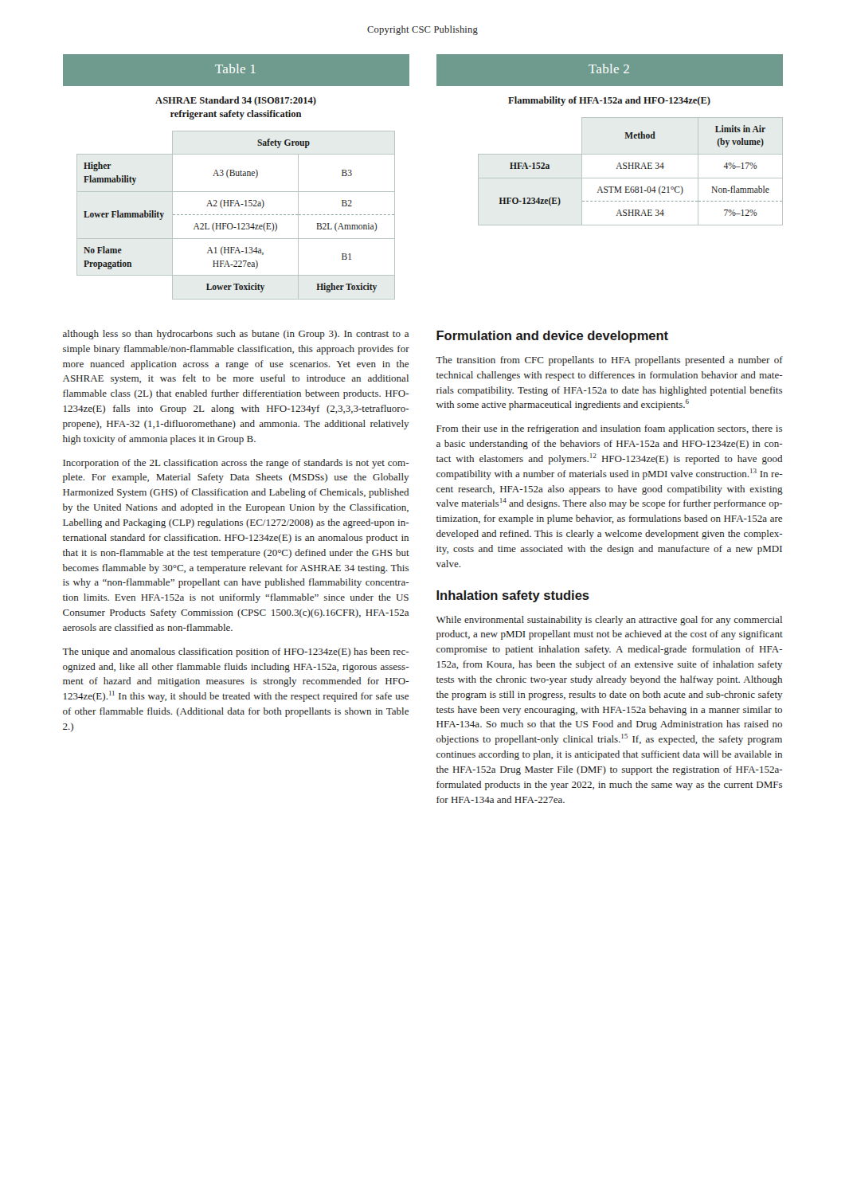Copyright CSC Publishing
Table 1
ASHRAE Standard 34 (ISO817:2014)
refrigerant safety classification
| | Safety Group |
| Higher Flammability | A3 (Butane) | B3 |
| Lower Flammability | A2 (HFA-152a) | B2 |
| A2L (HFO-1234ze(E)) | B2L (Ammonia) |
| No Flame Propagation | A1 (HFA-134a, HFA-227ea) | B1 |
| | Lower Toxicity | Higher Toxicity |
Table 2
Flammability of HFA-152a and HFO-1234ze(E)
| | Method | Limits in Air (by volume) |
| HFA-152a | ASHRAE 34 | 4%–17% |
| HFO-1234ze(E) | ASTM E681-04 (21°C) | Non-flammable |
| ASHRAE 34 | 7%–12% |
although less so than hydrocarbons such as butane (in Group 3). In contrast to a simple binary flammable/non-flammable classification, this approach provides for more nuanced application across a range of use scenarios. Yet even in the ASHRAE system, it was felt to be more useful to introduce an additional flammable class (2L) that enabled further differentiation between products. HFO-1234ze(E) falls into Group 2L along with HFO-1234yf (2,3,3,3-tetrafluoropropene), HFA-32 (1,1-difluoromethane) and ammonia. The additional relatively high toxicity of ammonia places it in Group B.
Incorporation of the 2L classification across the range of standards is not yet complete. For example, Material Safety Data Sheets (MSDSs) use the Globally Harmonized System (GHS) of Classification and Labeling of Chemicals, published by the United Nations and adopted in the European Union by the Classification, Labelling and Packaging (CLP) regulations (EC/1272/2008) as the agreed-upon international standard for classification. HFO-1234ze(E) is an anomalous product in that it is non-flammable at the test temperature (20°C) defined under the GHS but becomes flammable by 30°C, a temperature relevant for ASHRAE 34 testing. This is why a “non-flammable” propellant can have published flammability concentration limits. Even HFA-152a is not uniformly “flammable” since under the US Consumer Products Safety Commission (CPSC 1500.3(c)(6).16CFR), HFA-152a aerosols are classified as non-flammable.
The unique and anomalous classification position of HFO-1234ze(E) has been recognized and, like all other flammable fluids including HFA-152a, rigorous assessment of hazard and mitigation measures is strongly recommended for HFO-1234ze(E).11 In this way, it should be treated with the respect required for safe use of other flammable fluids. (Additional data for both propellants is shown in Table 2.)
Formulation and device development
The transition from CFC propellants to HFA propellants presented a number of technical challenges with respect to differences in formulation behavior and materials compatibility. Testing of HFA-152a to date has highlighted potential benefits with some active pharmaceutical ingredients and excipients.6
From their use in the refrigeration and insulation foam application sectors, there is a basic understanding of the behaviors of HFA-152a and HFO-1234ze(E) in contact with elastomers and polymers.12 HFO-1234ze(E) is reported to have good compatibility with a number of materials used in pMDI valve construction.13 In recent research, HFA-152a also appears to have good compatibility with existing valve materials14 and designs. There also may be scope for further performance optimization, for example in plume behavior, as formulations based on HFA-152a are developed and refined. This is clearly a welcome development given the complexity, costs and time associated with the design and manufacture of a new pMDI valve.
Inhalation safety studies
While environmental sustainability is clearly an attractive goal for any commercial product, a new pMDI propellant must not be achieved at the cost of any significant compromise to patient inhalation safety. A medical-grade formulation of HFA-152a, from Koura, has been the subject of an extensive suite of inhalation safety tests with the chronic two-year study already beyond the halfway point. Although the program is still in progress, results to date on both acute and sub-chronic safety tests have been very encouraging, with HFA-152a behaving in a manner similar to HFA-134a. So much so that the US Food and Drug Administration has raised no objections to propellant-only clinical trials.15 If, as expected, the safety program continues according to plan, it is anticipated that sufficient data will be available in the HFA-152a Drug Master File (DMF) to support the registration of HFA-152a-formulated products in the year 2022, in much the same way as the current DMFs for HFA-134a and HFA-227ea.